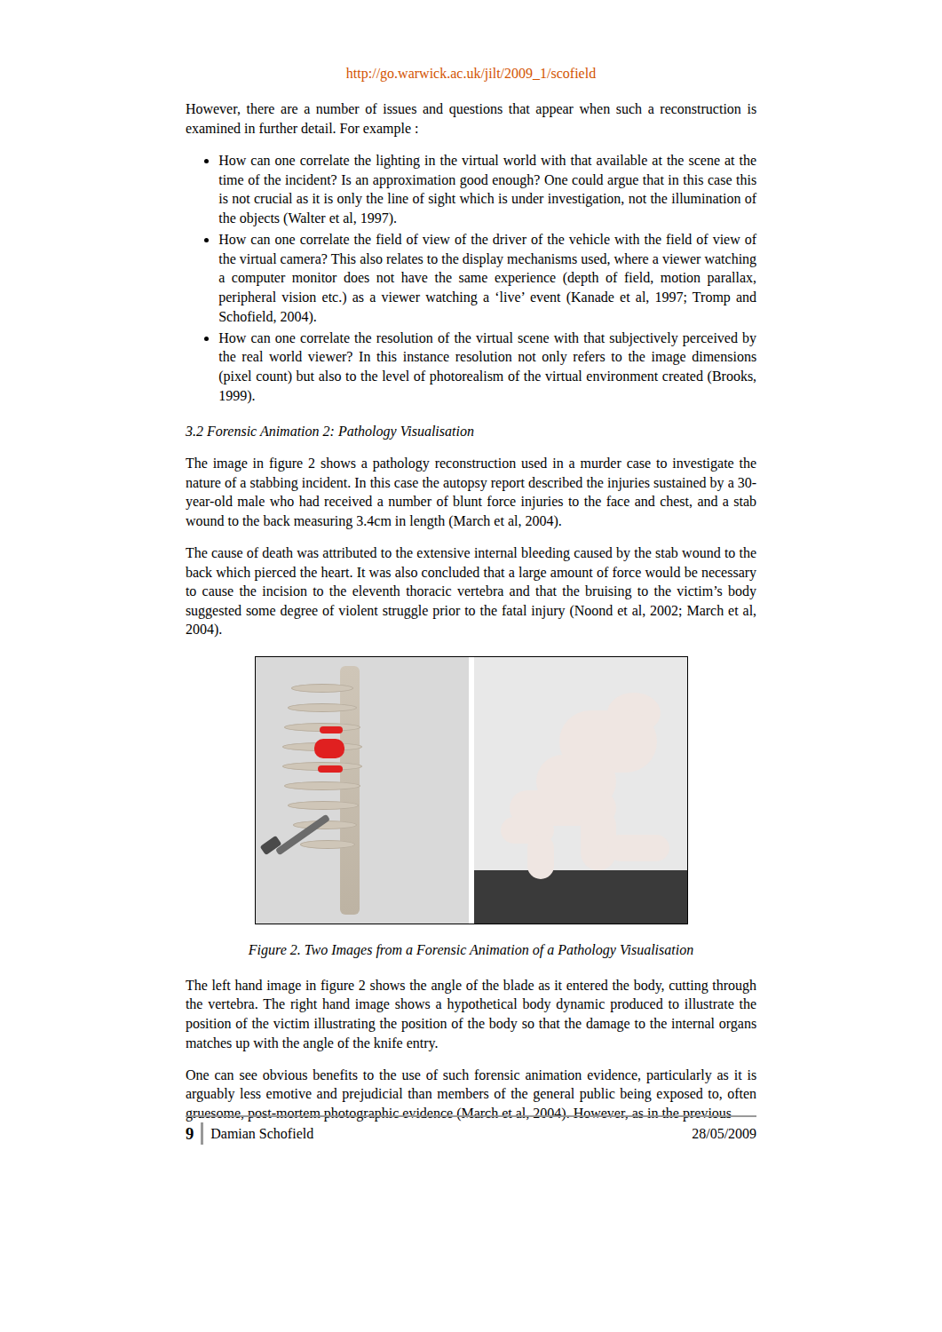http://go.warwick.ac.uk/jilt/2009_1/scofield
However, there are a number of issues and questions that appear when such a reconstruction is examined in further detail. For example :
How can one correlate the lighting in the virtual world with that available at the scene at the time of the incident? Is an approximation good enough? One could argue that in this case this is not crucial as it is only the line of sight which is under investigation, not the illumination of the objects (Walter et al, 1997).
How can one correlate the field of view of the driver of the vehicle with the field of view of the virtual camera? This also relates to the display mechanisms used, where a viewer watching a computer monitor does not have the same experience (depth of field, motion parallax, peripheral vision etc.) as a viewer watching a ‘live’ event (Kanade et al, 1997; Tromp and Schofield, 2004).
How can one correlate the resolution of the virtual scene with that subjectively perceived by the real world viewer? In this instance resolution not only refers to the image dimensions (pixel count) but also to the level of photorealism of the virtual environment created (Brooks, 1999).
3.2 Forensic Animation 2: Pathology Visualisation
The image in figure 2 shows a pathology reconstruction used in a murder case to investigate the nature of a stabbing incident. In this case the autopsy report described the injuries sustained by a 30-year-old male who had received a number of blunt force injuries to the face and chest, and a stab wound to the back measuring 3.4cm in length (March et al, 2004).
The cause of death was attributed to the extensive internal bleeding caused by the stab wound to the back which pierced the heart. It was also concluded that a large amount of force would be necessary to cause the incision to the eleventh thoracic vertebra and that the bruising to the victim’s body suggested some degree of violent struggle prior to the fatal injury (Noond et al, 2002; March et al, 2004).
Figure 2. Two Images from a Forensic Animation of a Pathology Visualisation
The left hand image in figure 2 shows the angle of the blade as it entered the body, cutting through the vertebra. The right hand image shows a hypothetical body dynamic produced to illustrate the position of the victim illustrating the position of the body so that the damage to the internal organs matches up with the angle of the knife entry.
One can see obvious benefits to the use of such forensic animation evidence, particularly as it is arguably less emotive and prejudicial than members of the general public being exposed to, often gruesome, post-mortem photographic evidence (March et al, 2004). However, as in the previous
9 Damian Schofield
28/05/2009